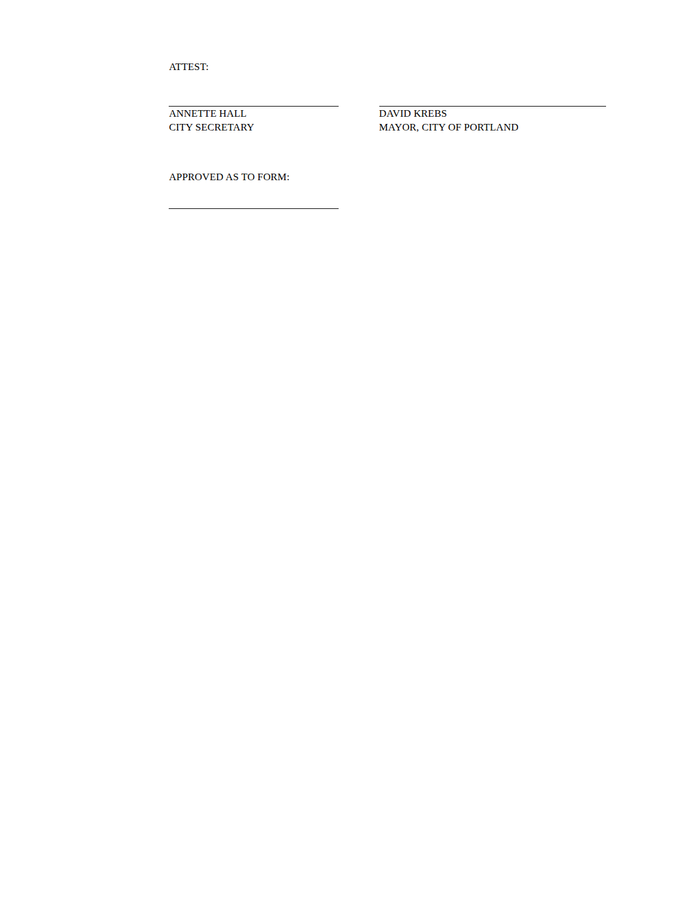ATTEST:
| ANNETTE HALL CITY SECRETARY | | DAVID KREBS MAYOR, CITY OF PORTLAND |
APPROVED AS TO FORM: